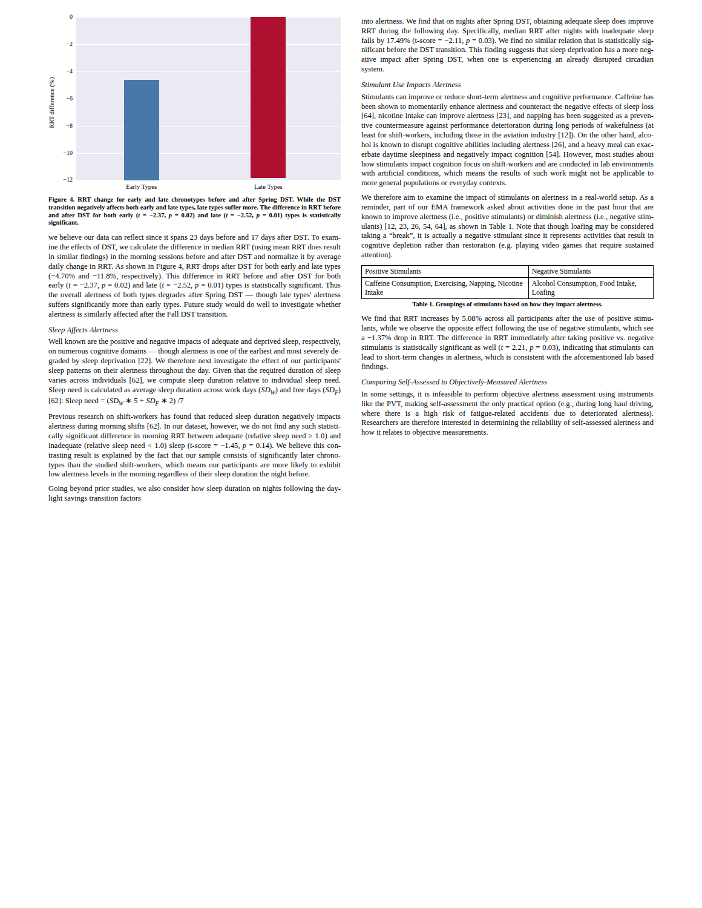0
−2
−4
−6
−8
−10
−12
RRT difference (%)
Early Types Late Types
Figure 4. RRT change for early and late chronotypes before and after Spring DST. While the DST transition negatively affects both early and late types, late types suffer more. The difference in RRT before and after DST for both early (t = −2.37, p = 0.02) and late (t = −2.52, p = 0.01) types is statistically significant.
we believe our data can reflect since it spans 23 days before and 17 days after DST. To examine the effects of DST, we calculate the difference in median RRT (using mean RRT does result in similar findings) in the morning sessions before and after DST and normalize it by average daily change in RRT. As shown in Figure 4, RRT drops after DST for both early and late types (−4.70% and −11.8%, respectively). This difference in RRT before and after DST for both early (t = −2.37, p = 0.02) and late (t = −2.52, p = 0.01) types is statistically significant. Thus the overall alertness of both types degrades after Spring DST — though late types' alertness suffers significantly more than early types. Future study would do well to investigate whether alertness is similarly affected after the Fall DST transition.
Sleep Affects Alertness
Well known are the positive and negative impacts of adequate and deprived sleep, respectively, on numerous cognitive domains — though alertness is one of the earliest and most severely degraded by sleep deprivation [22]. We therefore next investigate the effect of our participants' sleep patterns on their alertness throughout the day. Given that the required duration of sleep varies across individuals [62], we compute sleep duration relative to individual sleep need. Sleep need is calculated as average sleep duration across work days (SDW) and free days (SDF) [62]: Sleep need = (SDW ∗ 5 + SDF ∗ 2) /7
Previous research on shift-workers has found that reduced sleep duration negatively impacts alertness during morning shifts [62]. In our dataset, however, we do not find any such statistically significant difference in morning RRT between adequate (relative sleep need ≥ 1.0) and inadequate (relative sleep need < 1.0) sleep (t-score = −1.45, p = 0.14). We believe this contrasting result is explained by the fact that our sample consists of significantly later chronotypes than the studied shift-workers, which means our participants are more likely to exhibit low alertness levels in the morning regardless of their sleep duration the night before.
Going beyond prior studies, we also consider how sleep duration on nights following the daylight savings transition factors
into alertness. We find that on nights after Spring DST, obtaining adequate sleep does improve RRT during the following day. Specifically, median RRT after nights with inadequate sleep falls by 17.49% (t-score = −2.11, p = 0.03). We find no similar relation that is statistically significant before the DST transition. This finding suggests that sleep deprivation has a more negative impact after Spring DST, when one is experiencing an already disrupted circadian system.
Stimulant Use Impacts Alertness
Stimulants can improve or reduce short-term alertness and cognitive performance. Caffeine has been shown to momentarily enhance alertness and counteract the negative effects of sleep loss [64], nicotine intake can improve alertness [23], and napping has been suggested as a preventive countermeasure against performance deterioration during long periods of wakefulness (at least for shift-workers, including those in the aviation industry [12]). On the other hand, alcohol is known to disrupt cognitive abilities including alertness [26], and a heavy meal can exacerbate daytime sleepiness and negatively impact cognition [54]. However, most studies about how stimulants impact cognition focus on shift-workers and are conducted in lab environments with artificial conditions, which means the results of such work might not be applicable to more general populations or everyday contexts.
We therefore aim to examine the impact of stimulants on alertness in a real-world setup. As a reminder, part of our EMA framework asked about activities done in the past hour that are known to improve alertness (i.e., positive stimulants) or diminish alertness (i.e., negative stimulants) [12, 23, 26, 54, 64], as shown in Table 1. Note that though loafing may be considered taking a “break”, it is actually a negative stimulant since it represents activities that result in cognitive depletion rather than restoration (e.g. playing video games that require sustained attention).
| Positive Stimulants | Negative Stimulants |
| Caffeine Consumption, Exercising, Napping, Nicotine Intake | Alcohol Consumption, Food Intake, Loafing |
Table 1. Groupings of stimulants based on how they impact alertness.
We find that RRT increases by 5.08% across all participants after the use of positive stimulants, while we observe the opposite effect following the use of negative stimulants, which see a −1.37% drop in RRT. The difference in RRT immediately after taking positive vs. negative stimulants is statistically significant as well (t = 2.21, p = 0.03), indicating that stimulants can lead to short-term changes in alertness, which is consistent with the aforementioned lab based findings.
Comparing Self-Assessed to Objectively-Measured Alertness
In some settings, it is infeasible to perform objective alertness assessment using instruments like the PVT, making self-assessment the only practical option (e.g., during long haul driving, where there is a high risk of fatigue-related accidents due to deteriorated alertness). Researchers are therefore interested in determining the reliability of self-assessed alertness and how it relates to objective measurements.